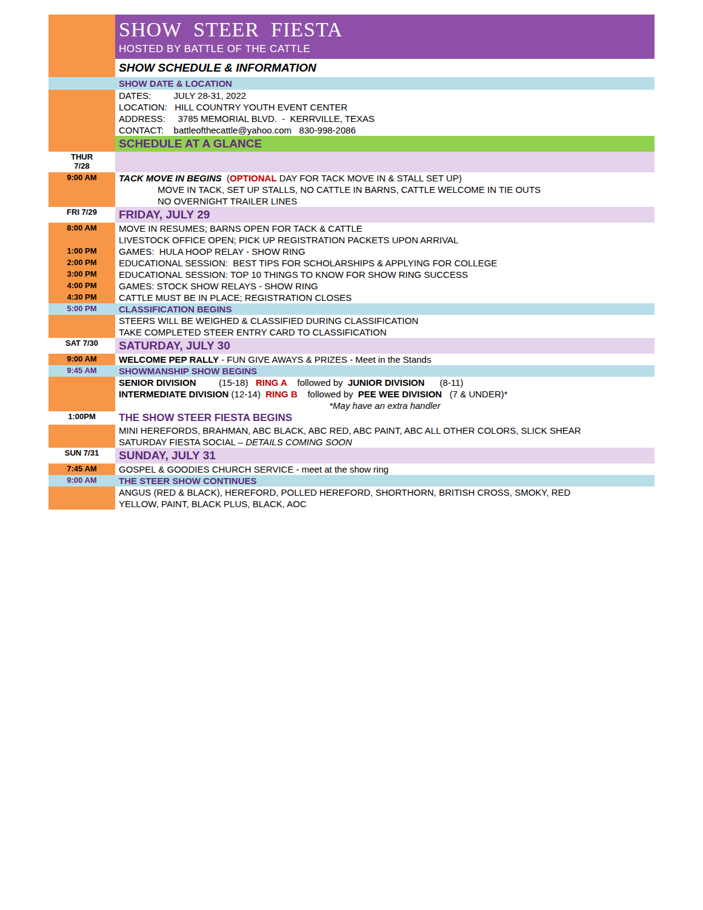| | SHOW STEER FIESTA |
| HOSTED BY BATTLE OF THE CATTLE |
| | SHOW SCHEDULE & INFORMATION |
| | SHOW DATE & LOCATION |
| | DATES: JULY 28-31, 2022 |
| LOCATION: HILL COUNTRY YOUTH EVENT CENTER |
| ADDRESS: 3785 MEMORIAL BLVD. - KERRVILLE, TEXAS |
| CONTACT: battleofthecattle@yahoo.com 830-998-2086 |
| | SCHEDULE AT A GLANCE |
| THUR 7/28 | |
| 9:00 AM | TACK MOVE IN BEGINS ( OPTIONAL DAY FOR TACK MOVE IN & STALL SET UP) |
| MOVE IN TACK, SET UP STALLS, NO CATTLE IN BARNS, CATTLE WELCOME IN TIE OUTS |
| NO OVERNIGHT TRAILER LINES |
| FRI 7/29 | FRIDAY, JULY 29 |
| 8:00 AM | MOVE IN RESUMES; BARNS OPEN FOR TACK & CATTLE |
| | LIVESTOCK OFFICE OPEN; PICK UP REGISTRATION PACKETS UPON ARRIVAL |
| 1:00 PM | GAMES: HULA HOOP RELAY - SHOW RING |
| 2:00 PM | EDUCATIONAL SESSION: BEST TIPS FOR SCHOLARSHIPS & APPLYING FOR COLLEGE |
| 3:00 PM | EDUCATIONAL SESSION: TOP 10 THINGS TO KNOW FOR SHOW RING SUCCESS |
| 4:00 PM | GAMES: STOCK SHOW RELAYS - SHOW RING |
| 4:30 PM | CATTLE MUST BE IN PLACE; REGISTRATION CLOSES |
| 5:00 PM | CLASSIFICATION BEGINS |
| | STEERS WILL BE WEIGHED & CLASSIFIED DURING CLASSIFICATION |
| TAKE COMPLETED STEER ENTRY CARD TO CLASSIFICATION |
| SAT 7/30 | SATURDAY, JULY 30 |
| 9:00 AM | WELCOME PEP RALLY - FUN GIVE AWAYS & PRIZES - Meet in the Stands |
| 9:45 AM | SHOWMANSHIP SHOW BEGINS |
| | SENIOR DIVISION (15-18) RING A followed by JUNIOR DIVISION (8-11) |
| INTERMEDIATE DIVISION (12-14) RING B followed by PEE WEE DIVISION (7 & UNDER)* |
| *May have an extra handler |
| 1:00PM | THE SHOW STEER FIESTA BEGINS |
| | MINI HEREFORDS, BRAHMAN, ABC BLACK, ABC RED, ABC PAINT, ABC ALL OTHER COLORS, SLICK SHEAR |
| SATURDAY FIESTA SOCIAL – DETAILS COMING SOON |
| SUN 7/31 | SUNDAY, JULY 31 |
| 7:45 AM | GOSPEL & GOODIES CHURCH SERVICE - meet at the show ring |
| 9:00 AM | THE STEER SHOW CONTINUES |
| | ANGUS (RED & BLACK) , HEREFORD, POLLED HEREFORD, SHORTHORN, BRITISH CROSS, SMOKY, RED |
| YELLOW, PAINT, BLACK PLUS, BLACK, AOC |